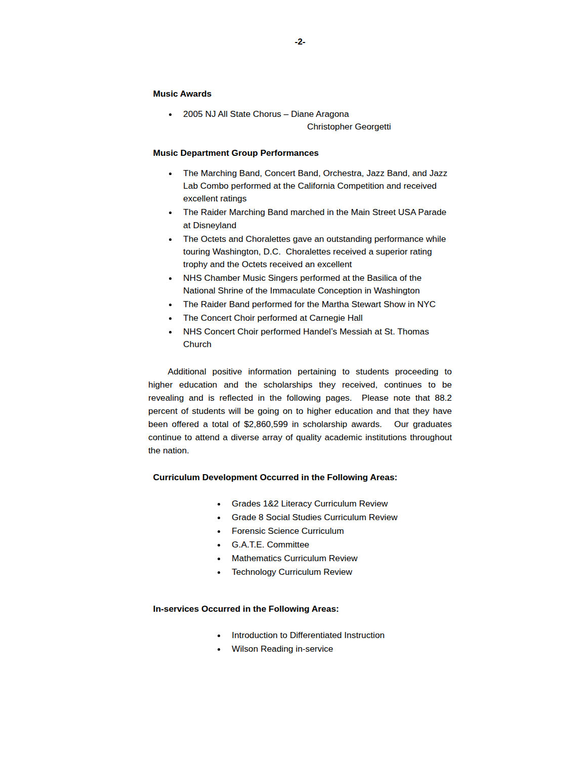-2-
Music Awards
2005 NJ All State Chorus – Diane Aragona Christopher Georgetti
Music Department Group Performances
The Marching Band, Concert Band, Orchestra, Jazz Band, and Jazz Lab Combo performed at the California Competition and received excellent ratings
The Raider Marching Band marched in the Main Street USA Parade at Disneyland
The Octets and Choralettes gave an outstanding performance while touring Washington, D.C. Choralettes received a superior rating trophy and the Octets received an excellent
NHS Chamber Music Singers performed at the Basilica of the National Shrine of the Immaculate Conception in Washington
The Raider Band performed for the Martha Stewart Show in NYC
The Concert Choir performed at Carnegie Hall
NHS Concert Choir performed Handel’s Messiah at St. Thomas Church
Additional positive information pertaining to students proceeding to higher education and the scholarships they received, continues to be revealing and is reflected in the following pages. Please note that 88.2 percent of students will be going on to higher education and that they have been offered a total of $2,860,599 in scholarship awards. Our graduates continue to attend a diverse array of quality academic institutions throughout the nation.
Curriculum Development Occurred in the Following Areas:
Grades 1&2 Literacy Curriculum Review
Grade 8 Social Studies Curriculum Review
Forensic Science Curriculum
G.A.T.E. Committee
Mathematics Curriculum Review
Technology Curriculum Review
In-services Occurred in the Following Areas:
Introduction to Differentiated Instruction
Wilson Reading in-service